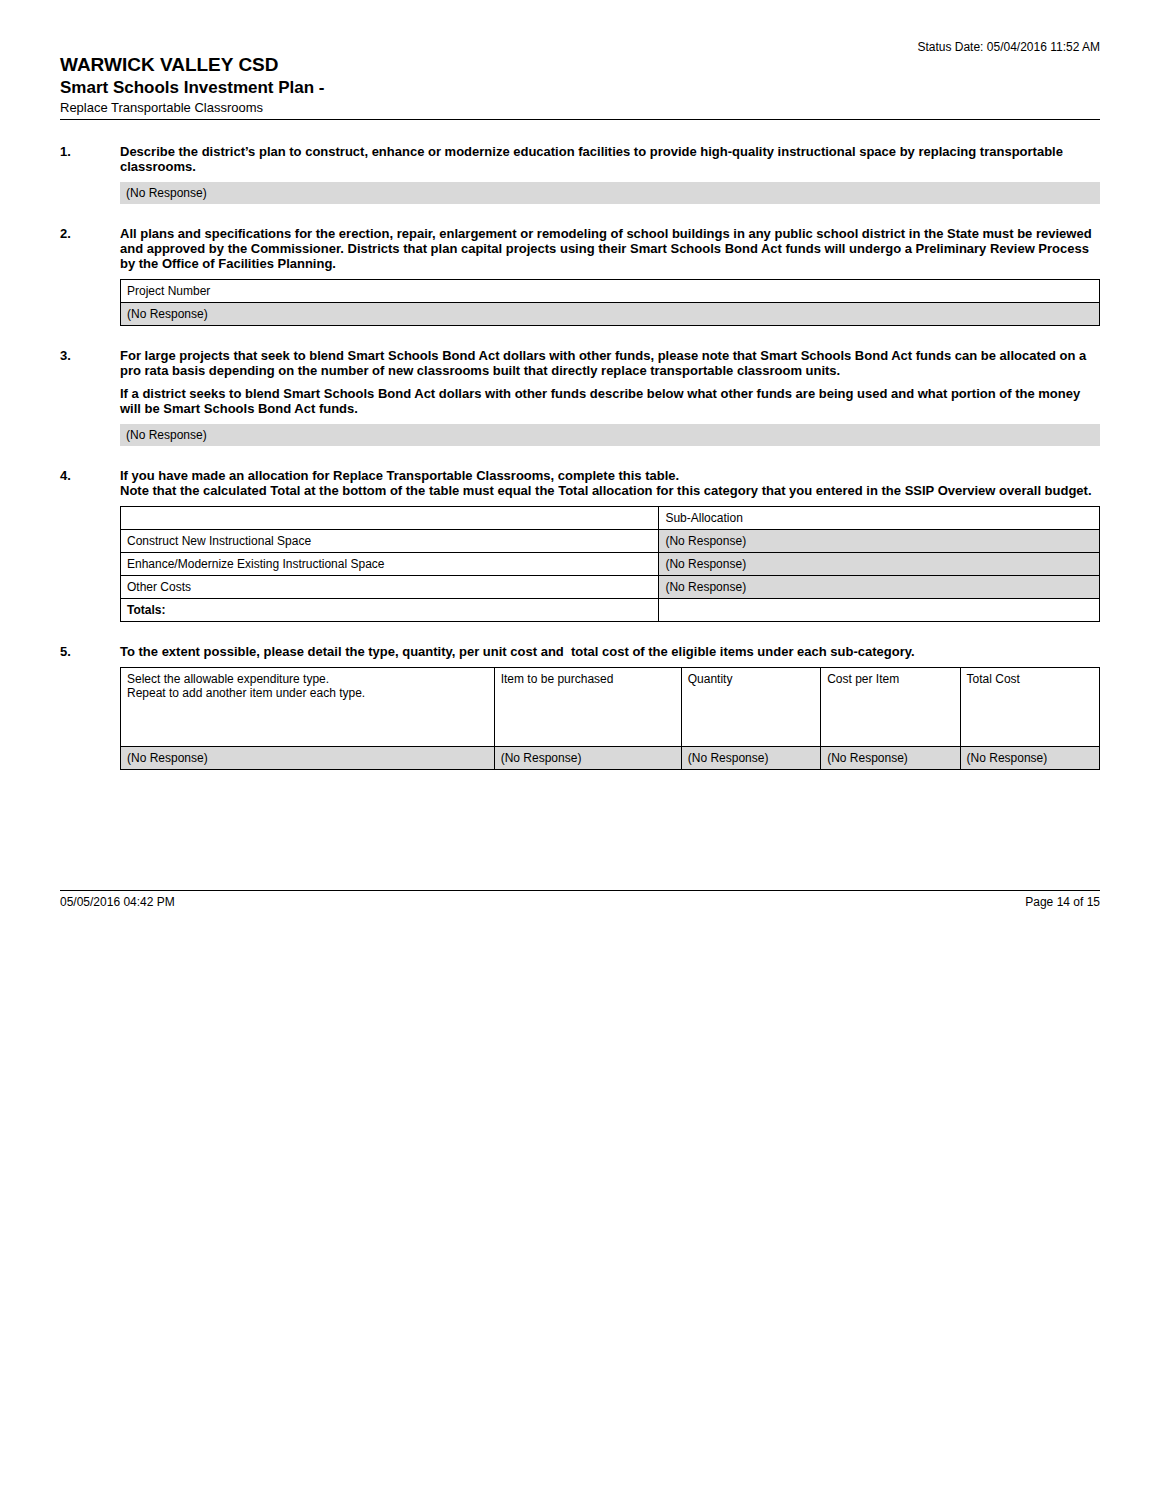Status Date: 05/04/2016 11:52 AM
WARWICK VALLEY CSD
Smart Schools Investment Plan -
Replace Transportable Classrooms
Describe the district’s plan to construct, enhance or modernize education facilities to provide high-quality instructional space by replacing transportable classrooms.
(No Response)
All plans and specifications for the erection, repair, enlargement or remodeling of school buildings in any public school district in the State must be reviewed and approved by the Commissioner. Districts that plan capital projects using their Smart Schools Bond Act funds will undergo a Preliminary Review Process by the Office of Facilities Planning.
| Project Number |
| (No Response) |
For large projects that seek to blend Smart Schools Bond Act dollars with other funds, please note that Smart Schools Bond Act funds can be allocated on a pro rata basis depending on the number of new classrooms built that directly replace transportable classroom units.
If a district seeks to blend Smart Schools Bond Act dollars with other funds describe below what other funds are being used and what portion of the money will be Smart Schools Bond Act funds.
(No Response)
If you have made an allocation for Replace Transportable Classrooms, complete this table.
Note that the calculated Total at the bottom of the table must equal the Total allocation for this category that you entered in the SSIP Overview overall budget.
| | Sub-Allocation |
| Construct New Instructional Space | (No Response) |
| Enhance/Modernize Existing Instructional Space | (No Response) |
| Other Costs | (No Response) |
| Totals: | |
To the extent possible, please detail the type, quantity, per unit cost and total cost of the eligible items under each sub-category.
| Select the allowable expenditure type. Repeat to add another item under each type. | Item to be purchased | Quantity | Cost per Item | Total Cost |
| --- | --- | --- | --- | --- |
| (No Response) | (No Response) | (No Response) | (No Response) | (No Response) |
05/05/2016 04:42 PM Page 14 of 15